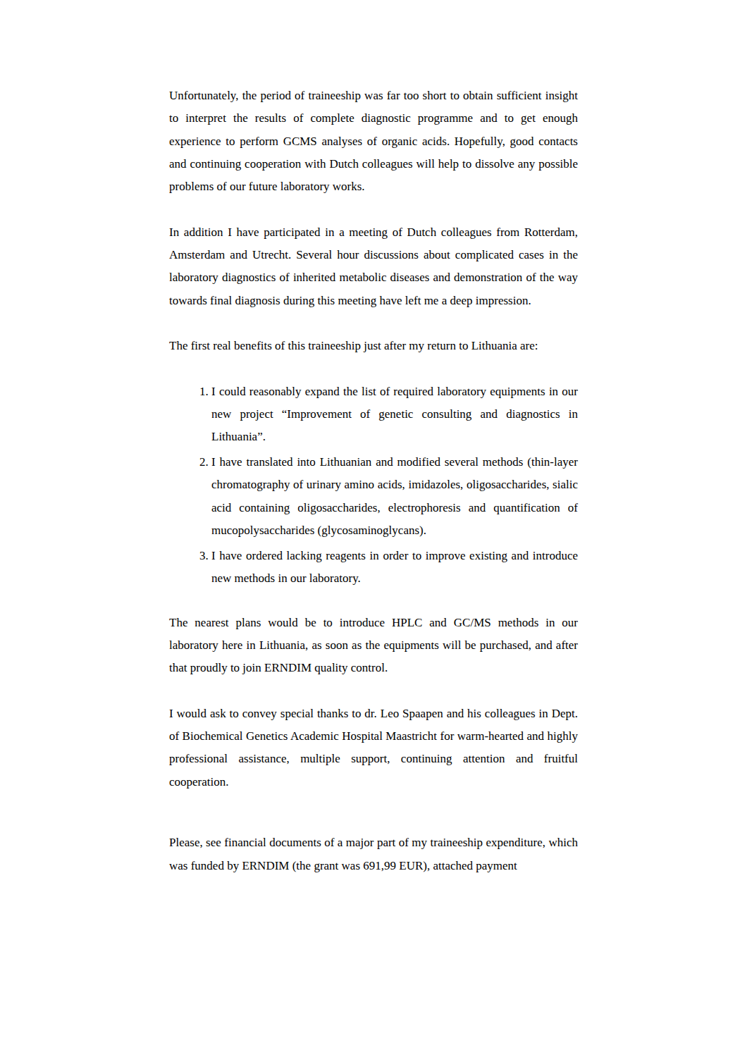Unfortunately, the period of traineeship was far too short to obtain sufficient insight to interpret the results of complete diagnostic programme and to get enough experience to perform GCMS analyses of organic acids. Hopefully, good contacts and continuing cooperation with Dutch colleagues will help to dissolve any possible problems of our future laboratory works.
In addition I have participated in a meeting of Dutch colleagues from Rotterdam, Amsterdam and Utrecht. Several hour discussions about complicated cases in the laboratory diagnostics of inherited metabolic diseases and demonstration of the way towards final diagnosis during this meeting have left me a deep impression.
The first real benefits of this traineeship just after my return to Lithuania are:
I could reasonably expand the list of required laboratory equipments in our new project “Improvement of genetic consulting and diagnostics in Lithuania”.
I have translated into Lithuanian and modified several methods (thin-layer chromatography of urinary amino acids, imidazoles, oligosaccharides, sialic acid containing oligosaccharides, electrophoresis and quantification of mucopolysaccharides (glycosaminoglycans).
I have ordered lacking reagents in order to improve existing and introduce new methods in our laboratory.
The nearest plans would be to introduce HPLC and GC/MS methods in our laboratory here in Lithuania, as soon as the equipments will be purchased, and after that proudly to join ERNDIM quality control.
I would ask to convey special thanks to dr. Leo Spaapen and his colleagues in Dept. of Biochemical Genetics Academic Hospital Maastricht for warm-hearted and highly professional assistance, multiple support, continuing attention and fruitful cooperation.
Please, see financial documents of a major part of my traineeship expenditure, which was funded by ERNDIM (the grant was 691,99 EUR), attached payment